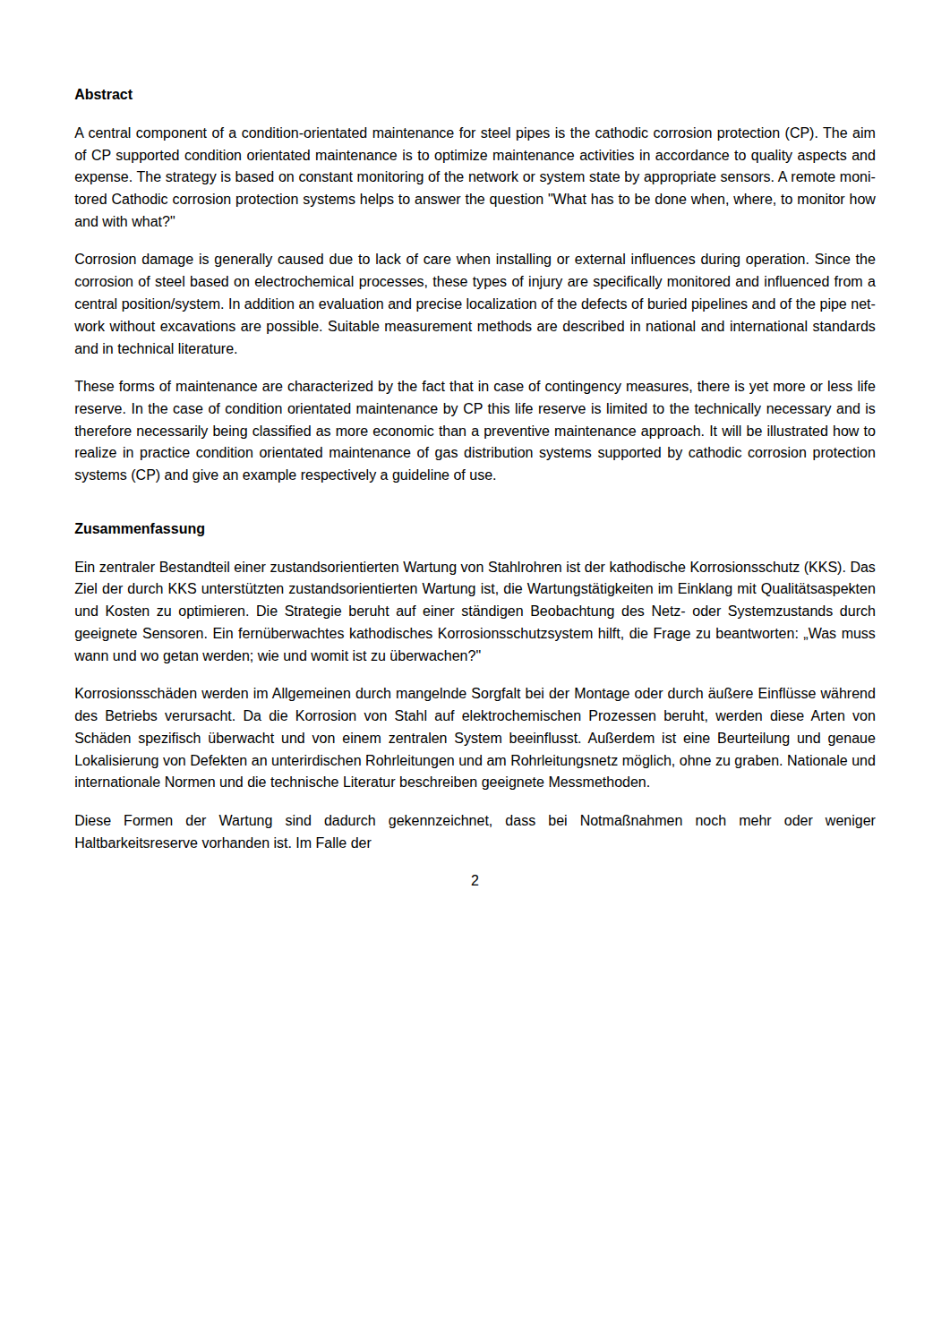Abstract
A central component of a condition-orientated maintenance for steel pipes is the cathodic corrosion protection (CP). The aim of CP supported condition orientated maintenance is to optimize maintenance activities in accordance to quality aspects and expense. The strategy is based on constant monitoring of the network or system state by appropriate sensors. A remote monitored Cathodic corrosion protection systems helps to answer the question "What has to be done when, where, to monitor how and with what?"
Corrosion damage is generally caused due to lack of care when installing or external influences during operation. Since the corrosion of steel based on electrochemical processes, these types of injury are specifically monitored and influenced from a central position/system. In addition an evaluation and precise localization of the defects of buried pipelines and of the pipe network without excavations are possible. Suitable measurement methods are described in national and international standards and in technical literature.
These forms of maintenance are characterized by the fact that in case of contingency measures, there is yet more or less life reserve. In the case of condition orientated maintenance by CP this life reserve is limited to the technically necessary and is therefore necessarily being classified as more economic than a preventive maintenance approach. It will be illustrated how to realize in practice condition orientated maintenance of gas distribution systems supported by cathodic corrosion protection systems (CP) and give an example respectively a guideline of use.
Zusammenfassung
Ein zentraler Bestandteil einer zustandsorientierten Wartung von Stahlrohren ist der kathodische Korrosionsschutz (KKS). Das Ziel der durch KKS unterstützten zustandsorientierten Wartung ist, die Wartungstätigkeiten im Einklang mit Qualitätsaspekten und Kosten zu optimieren. Die Strategie beruht auf einer ständigen Beobachtung des Netz- oder Systemzustands durch geeignete Sensoren. Ein fernüberwachtes kathodisches Korrosionsschutzsystem hilft, die Frage zu beantworten: „Was muss wann und wo getan werden; wie und womit ist zu überwachen?"
Korrosionsschäden werden im Allgemeinen durch mangelnde Sorgfalt bei der Montage oder durch äußere Einflüsse während des Betriebs verursacht. Da die Korrosion von Stahl auf elektrochemischen Prozessen beruht, werden diese Arten von Schäden spezifisch überwacht und von einem zentralen System beeinflusst. Außerdem ist eine Beurteilung und genaue Lokalisierung von Defekten an unterirdischen Rohrleitungen und am Rohrleitungsnetz möglich, ohne zu graben. Nationale und internationale Normen und die technische Literatur beschreiben geeignete Messmethoden.
Diese Formen der Wartung sind dadurch gekennzeichnet, dass bei Notmaßnahmen noch mehr oder weniger Haltbarkeitsreserve vorhanden ist. Im Falle der
2